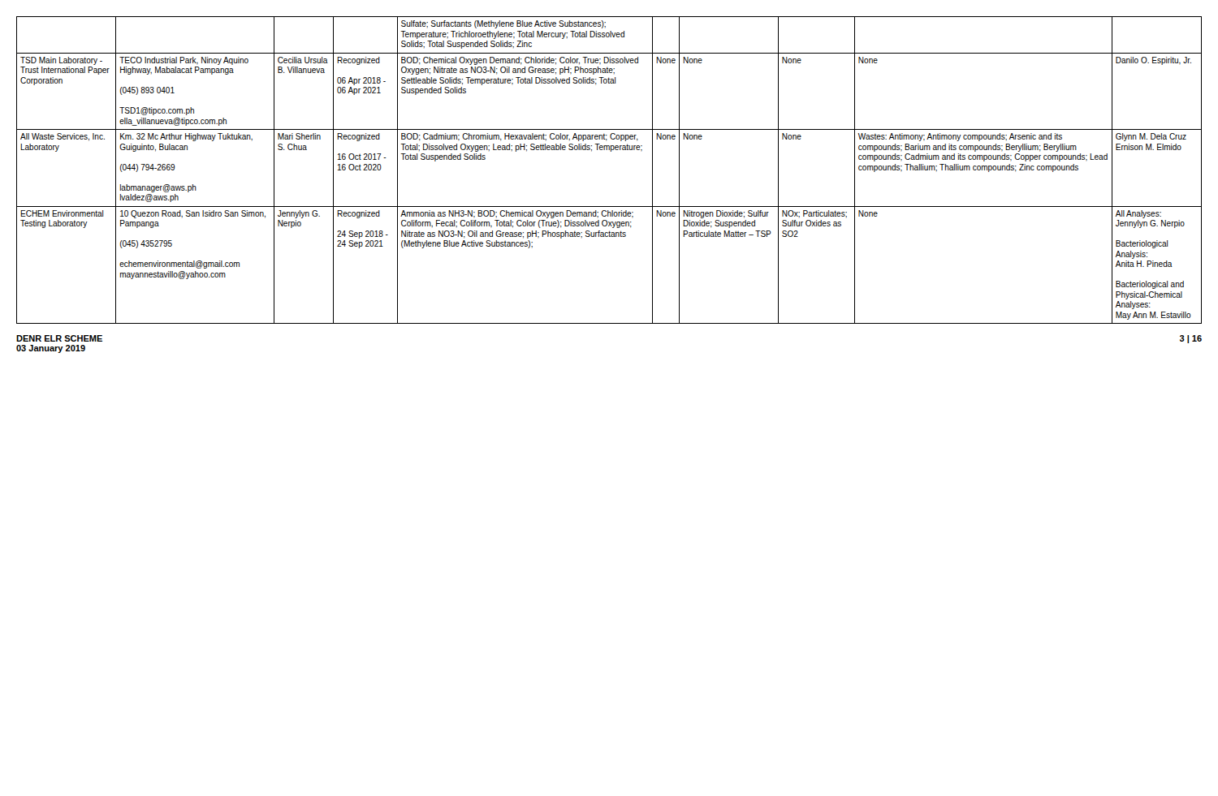| | | | | Sulfate; Surfactants (Methylene Blue Active Substances); Temperature; Trichloroethylene; Total Mercury; Total Dissolved Solids; Total Suspended Solids; Zinc | | | | | |
| TSD Main Laboratory - Trust International Paper Corporation | TECO Industrial Park, Ninoy Aquino Highway, Mabalacat Pampanga (045) 893 0401 TSD1@tipco.com.ph ella_villanueva@tipco.com.ph | Cecilia Ursula B. Villanueva | Recognized 06 Apr 2018 - 06 Apr 2021 | BOD; Chemical Oxygen Demand; Chloride; Color, True; Dissolved Oxygen; Nitrate as NO3-N; Oil and Grease; pH; Phosphate; Settleable Solids; Temperature; Total Dissolved Solids; Total Suspended Solids | None | None | None | None | Danilo O. Espiritu, Jr. |
| All Waste Services, Inc. Laboratory | Km. 32 Mc Arthur Highway Tuktukan, Guiguinto, Bulacan (044) 794-2669 labmanager@aws.ph lvaldez@aws.ph | Mari Sherlin S. Chua | Recognized 16 Oct 2017 - 16 Oct 2020 | BOD; Cadmium; Chromium, Hexavalent; Color, Apparent; Copper, Total; Dissolved Oxygen; Lead; pH; Settleable Solids; Temperature; Total Suspended Solids | None | None | None | Wastes: Antimony; Antimony compounds; Arsenic and its compounds; Barium and its compounds; Beryllium; Beryllium compounds; Cadmium and its compounds; Copper compounds; Lead compounds; Thallium; Thallium compounds; Zinc compounds | Glynn M. Dela Cruz Ernison M. Elmido |
| ECHEM Environmental Testing Laboratory | 10 Quezon Road, San Isidro San Simon, Pampanga (045) 4352795 echemenvironmental@gmail.com mayannestavillo@yahoo.com | Jennylyn G. Nerpio | Recognized 24 Sep 2018 - 24 Sep 2021 | Ammonia as NH3-N; BOD; Chemical Oxygen Demand; Chloride; Coliform, Fecal; Coliform, Total; Color (True); Dissolved Oxygen; Nitrate as NO3-N; Oil and Grease; pH; Phosphate; Surfactants (Methylene Blue Active Substances); | None | Nitrogen Dioxide; Sulfur Dioxide; Suspended Particulate Matter – TSP | NOx; Particulates; Sulfur Oxides as SO2 | None | All Analyses: Jennylyn G. Nerpio Bacteriological Analysis: Anita H. Pineda Bacteriological and Physical-Chemical Analyses: May Ann M. Estavillo |
DENR ELR SCHEME
03 January 2019
3 | 16